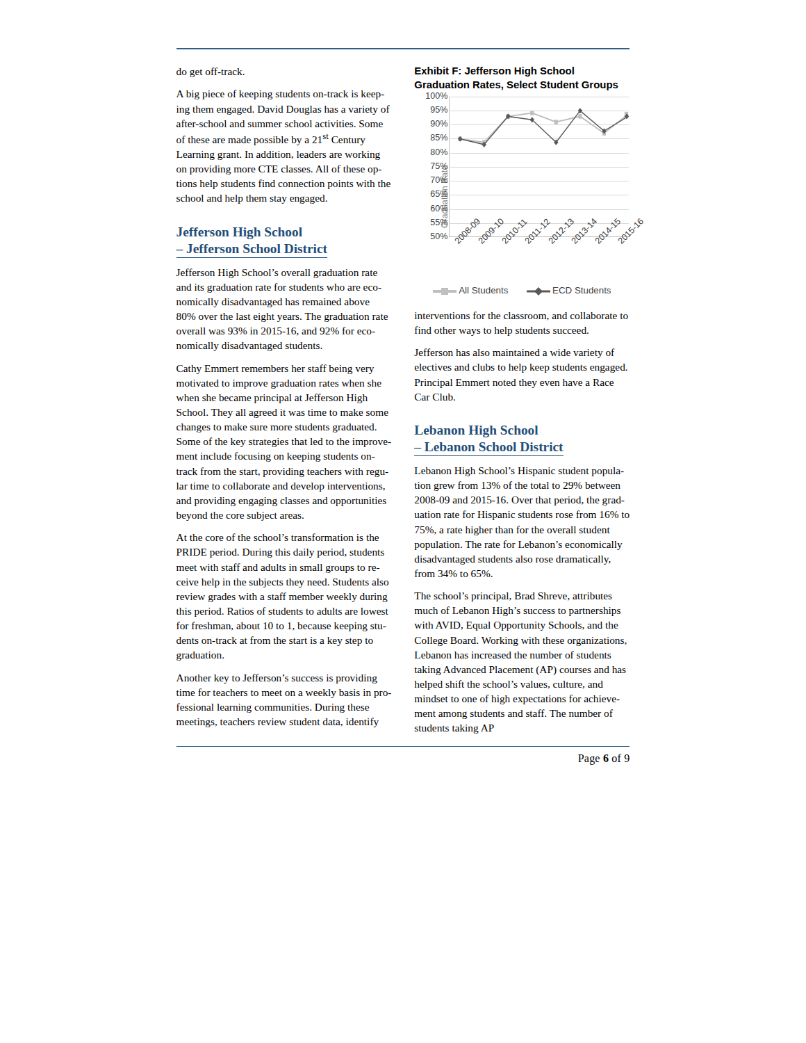do get off-track.
A big piece of keeping students on-track is keeping them engaged. David Douglas has a variety of after-school and summer school activities. Some of these are made possible by a 21st Century Learning grant. In addition, leaders are working on providing more CTE classes. All of these options help students find connection points with the school and help them stay engaged.
Jefferson High School
– Jefferson School District
Jefferson High School’s overall graduation rate and its graduation rate for students who are economically disadvantaged has remained above 80% over the last eight years. The graduation rate overall was 93% in 2015-16, and 92% for economically disadvantaged students.
Cathy Emmert remembers her staff being very motivated to improve graduation rates when she when she became principal at Jefferson High School. They all agreed it was time to make some changes to make sure more students graduated. Some of the key strategies that led to the improvement include focusing on keeping students on-track from the start, providing teachers with regular time to collaborate and develop interventions, and providing engaging classes and opportunities beyond the core subject areas.
At the core of the school’s transformation is the PRIDE period. During this daily period, students meet with staff and adults in small groups to receive help in the subjects they need. Students also review grades with a staff member weekly during this period. Ratios of students to adults are lowest for freshman, about 10 to 1, because keeping students on-track at from the start is a key step to graduation.
Another key to Jefferson’s success is providing time for teachers to meet on a weekly basis in professional learning communities. During these meetings, teachers review student data, identify
Exhibit F: Jefferson High School
Graduation Rates, Select Student Groups
Graduation Rate
100% 95% 90% 85% 80% 75% 70% 65% 60% 55% 50%
2008-09 2009-10 2010-11 2011-12 2012-13 2013-14 2014-15 2015-16
All Students ECD Students
interventions for the classroom, and collaborate to find other ways to help students succeed.
Jefferson has also maintained a wide variety of electives and clubs to help keep students engaged. Principal Emmert noted they even have a Race Car Club.
Lebanon High School
– Lebanon School District
Lebanon High School’s Hispanic student population grew from 13% of the total to 29% between 2008-09 and 2015-16. Over that period, the graduation rate for Hispanic students rose from 16% to 75%, a rate higher than for the overall student population. The rate for Lebanon’s economically disadvantaged students also rose dramatically, from 34% to 65%.
The school’s principal, Brad Shreve, attributes much of Lebanon High’s success to partnerships with AVID, Equal Opportunity Schools, and the College Board. Working with these organizations, Lebanon has increased the number of students taking Advanced Placement (AP) courses and has helped shift the school’s values, culture, and mindset to one of high expectations for achievement among students and staff. The number of students taking AP
Page 6 of 9